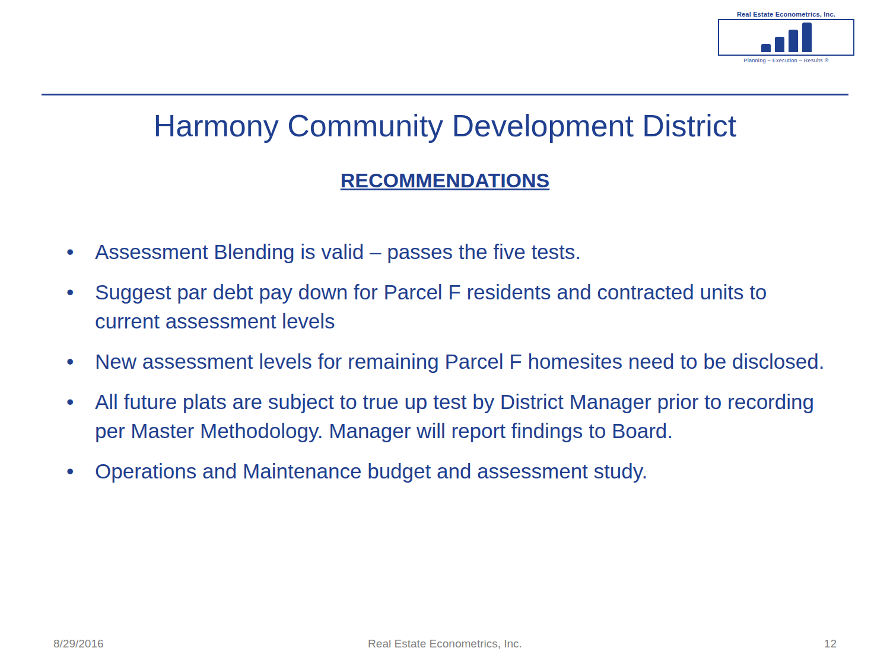Real Estate Econometrics, Inc.
Planning – Execution – Results ®
Harmony Community Development District
RECOMMENDATIONS
Assessment Blending is valid – passes the five tests.
Suggest par debt pay down for Parcel F residents and contracted units to current assessment levels
New assessment levels for remaining Parcel F homesites need to be disclosed.
All future plats are subject to true up test by District Manager prior to recording per Master Methodology. Manager will report findings to Board.
Operations and Maintenance budget and assessment study.
8/29/2016
Real Estate Econometrics, Inc.
12